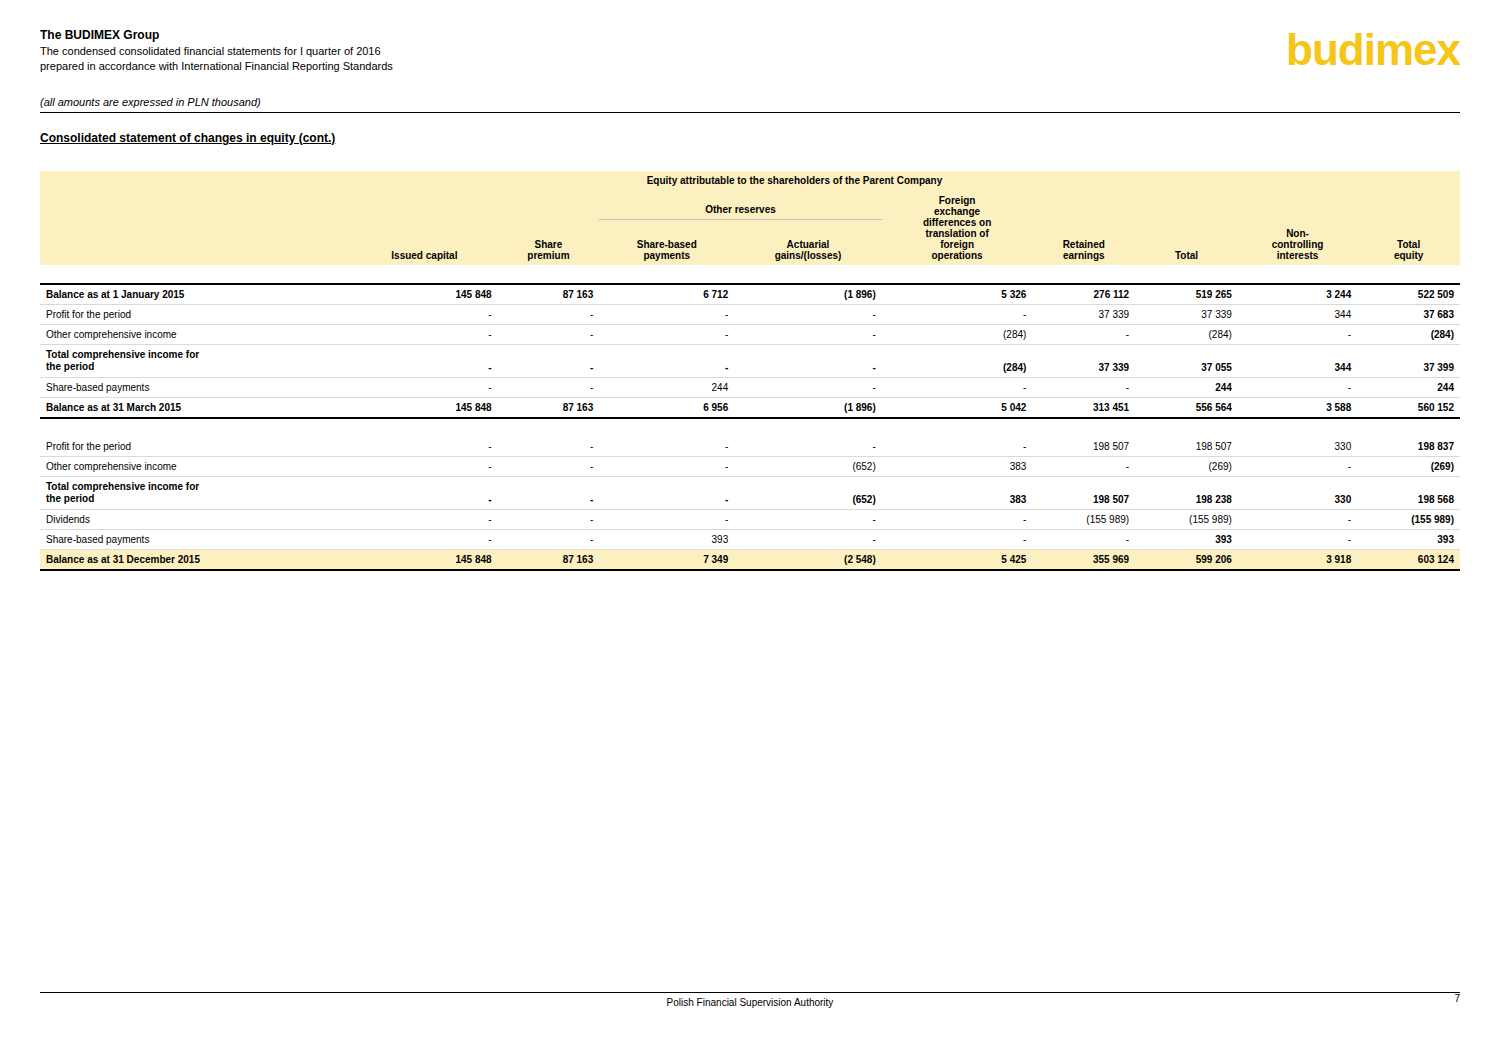The BUDIMEX Group
The condensed consolidated financial statements for I quarter of 2016
prepared in accordance with International Financial Reporting Standards
budimex
(all amounts are expressed in PLN thousand)
Consolidated statement of changes in equity (cont.)
| | Equity attributable to the shareholders of the Parent Company | Non- controlling interests | Total equity |
| --- | --- | --- | --- |
| Issued capital | Share premium | Other reserves | Foreign exchange differences on translation of foreign operations | Retained earnings | Total |
| Share-based payments | Actuarial gains/(losses) |
| Balance as at 1 January 2015 | 145 848 | 87 163 | 6 712 | (1 896) | 5 326 | 276 112 | 519 265 | 3 244 | 522 509 |
| Profit for the period | - | - | - | - | - | 37 339 | 37 339 | 344 | 37 683 |
| Other comprehensive income | - | - | - | - | (284) | - | (284) | - | (284) |
| Total comprehensive income for the period | - | - | - | - | (284) | 37 339 | 37 055 | 344 | 37 399 |
| Share-based payments | - | - | 244 | - | - | - | 244 | - | 244 |
| Balance as at 31 March 2015 | 145 848 | 87 163 | 6 956 | (1 896) | 5 042 | 313 451 | 556 564 | 3 588 | 560 152 |
| Profit for the period | - | - | - | - | - | 198 507 | 198 507 | 330 | 198 837 |
| Other comprehensive income | - | - | - | (652) | 383 | - | (269) | - | (269) |
| Total comprehensive income for the period | - | - | - | (652) | 383 | 198 507 | 198 238 | 330 | 198 568 |
| Dividends | - | - | - | - | - | (155 989) | (155 989) | - | (155 989) |
| Share-based payments | - | - | 393 | - | - | - | 393 | - | 393 |
| Balance as at 31 December 2015 | 145 848 | 87 163 | 7 349 | (2 548) | 5 425 | 355 969 | 599 206 | 3 918 | 603 124 |
Polish Financial Supervision Authority
7